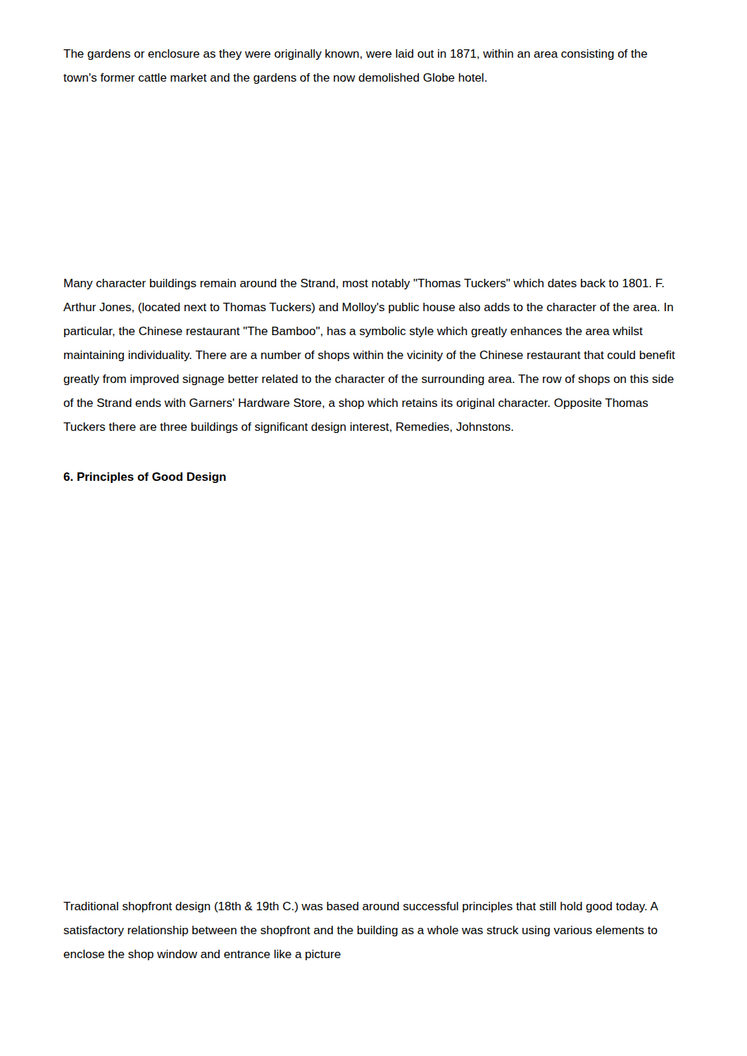The gardens or enclosure as they were originally known, were laid out in 1871, within an area consisting of the town's former cattle market and the gardens of the now demolished Globe hotel.
Many character buildings remain around the Strand, most notably "Thomas Tuckers" which dates back to 1801. F. Arthur Jones, (located next to Thomas Tuckers) and Molloy's public house also adds to the character of the area. In particular, the Chinese restaurant "The Bamboo", has a symbolic style which greatly enhances the area whilst maintaining individuality. There are a number of shops within the vicinity of the Chinese restaurant that could benefit greatly from improved signage better related to the character of the surrounding area. The row of shops on this side of the Strand ends with Garners' Hardware Store, a shop which retains its original character. Opposite Thomas Tuckers there are three buildings of significant design interest, Remedies, Johnstons.
6. Principles of Good Design
Traditional shopfront design (18th & 19th C.) was based around successful principles that still hold good today. A satisfactory relationship between the shopfront and the building as a whole was struck using various elements to enclose the shop window and entrance like a picture